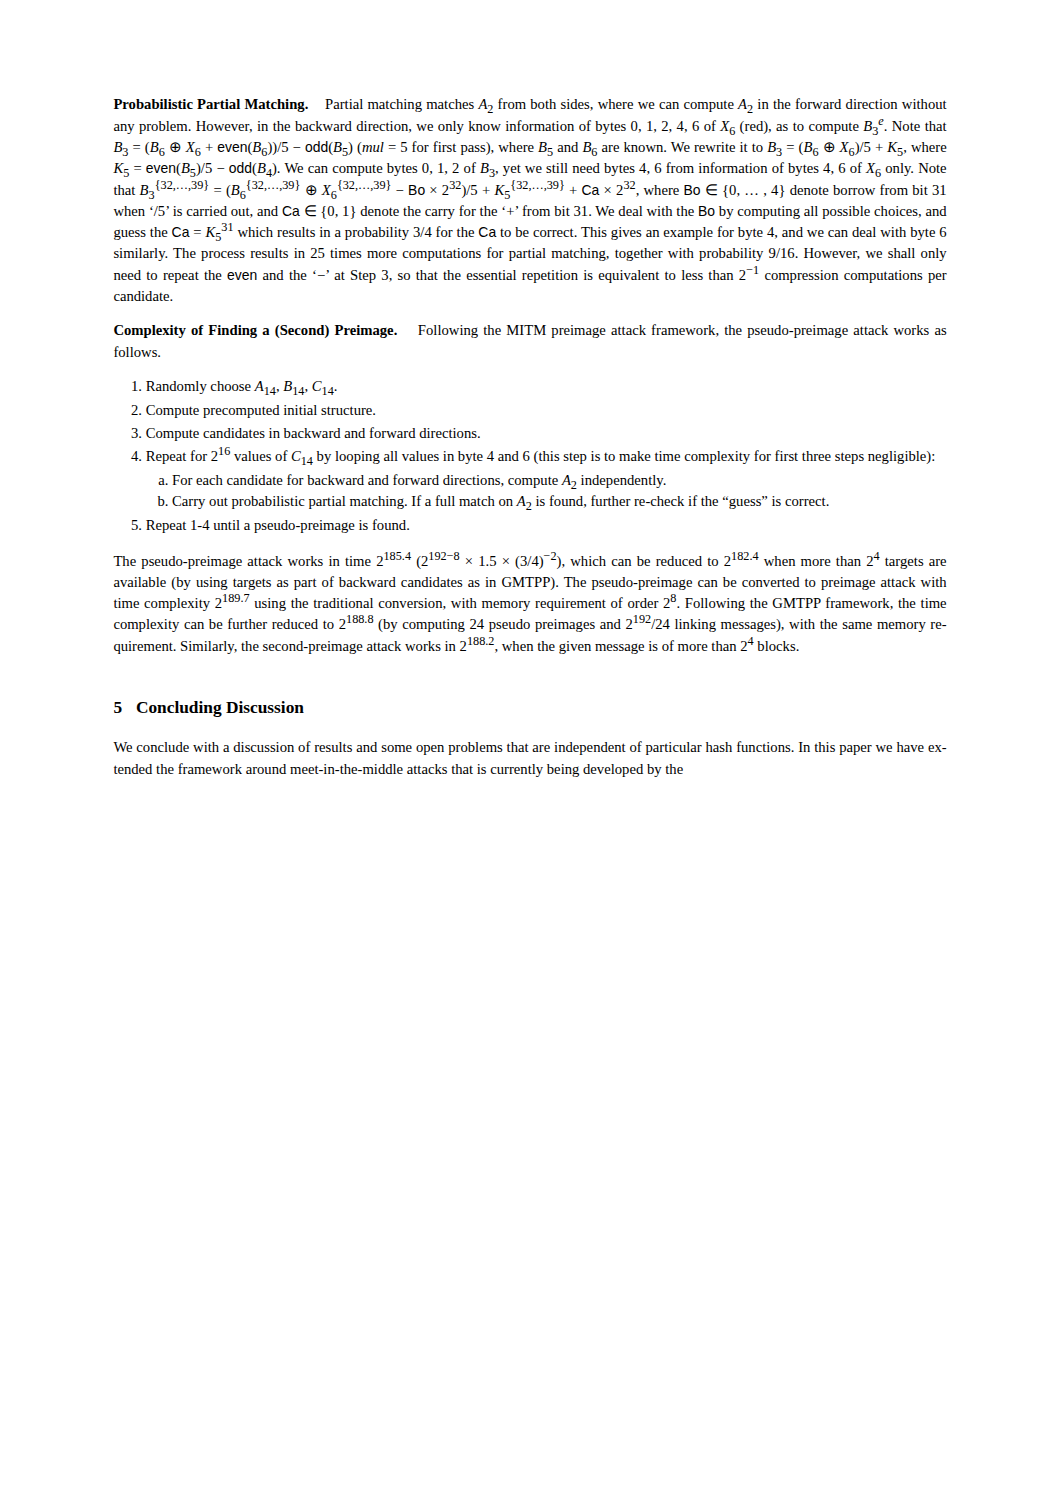Probabilistic Partial Matching. Partial matching matches A2 from both sides, where we can compute A2 in the forward direction without any problem. However, in the backward direction, we only know information of bytes 0, 1, 2, 4, 6 of X6 (red), as to compute B3e. Note that B3 = (B6 ⊕ X6 + even(B6))/5 − odd(B5) (mul = 5 for first pass), where B5 and B6 are known. We rewrite it to B3 = (B6 ⊕ X6)/5 + K5, where K5 = even(B5)/5 − odd(B4). We can compute bytes 0, 1, 2 of B3, yet we still need bytes 4, 6 from information of bytes 4, 6 of X6 only. Note that B3{32,…,39} = (B6{32,…,39} ⊕ X6{32,…,39} − Bo × 232)/5 + K5{32,…,39} + Ca × 232, where Bo ∈ {0, … , 4} denote borrow from bit 31 when ‘/5’ is carried out, and Ca ∈ {0, 1} denote the carry for the ‘+’ from bit 31. We deal with the Bo by computing all possible choices, and guess the Ca = K531 which results in a probability 3/4 for the Ca to be correct. This gives an example for byte 4, and we can deal with byte 6 similarly. The process results in 25 times more computations for partial matching, together with probability 9/16. However, we shall only need to repeat the even and the ‘−’ at Step 3, so that the essential repetition is equivalent to less than 2−1 compression computations per candidate.
Complexity of Finding a (Second) Preimage. Following the MITM preimage attack framework, the pseudo-preimage attack works as follows.
Randomly choose A14, B14, C14.
Compute precomputed initial structure.
Compute candidates in backward and forward directions.
Repeat for 216 values of C14 by looping all values in byte 4 and 6 (this step is to make time complexity for first three steps negligible):
For each candidate for backward and forward directions, compute A2 independently.
Carry out probabilistic partial matching. If a full match on A2 is found, further re-check if the “guess” is correct.
Repeat 1-4 until a pseudo-preimage is found.
The pseudo-preimage attack works in time 2185.4 (2192−8 × 1.5 × (3/4)−2), which can be reduced to 2182.4 when more than 24 targets are available (by using targets as part of backward candidates as in GMTPP). The pseudo-preimage can be converted to preimage attack with time complexity 2189.7 using the traditional conversion, with memory requirement of order 28. Following the GMTPP framework, the time complexity can be further reduced to 2188.8 (by computing 24 pseudo preimages and 2192/24 linking messages), with the same memory requirement. Similarly, the second-preimage attack works in 2188.2, when the given message is of more than 24 blocks.
5 Concluding Discussion
We conclude with a discussion of results and some open problems that are independent of particular hash functions. In this paper we have extended the framework around meet-in-the-middle attacks that is currently being developed by the